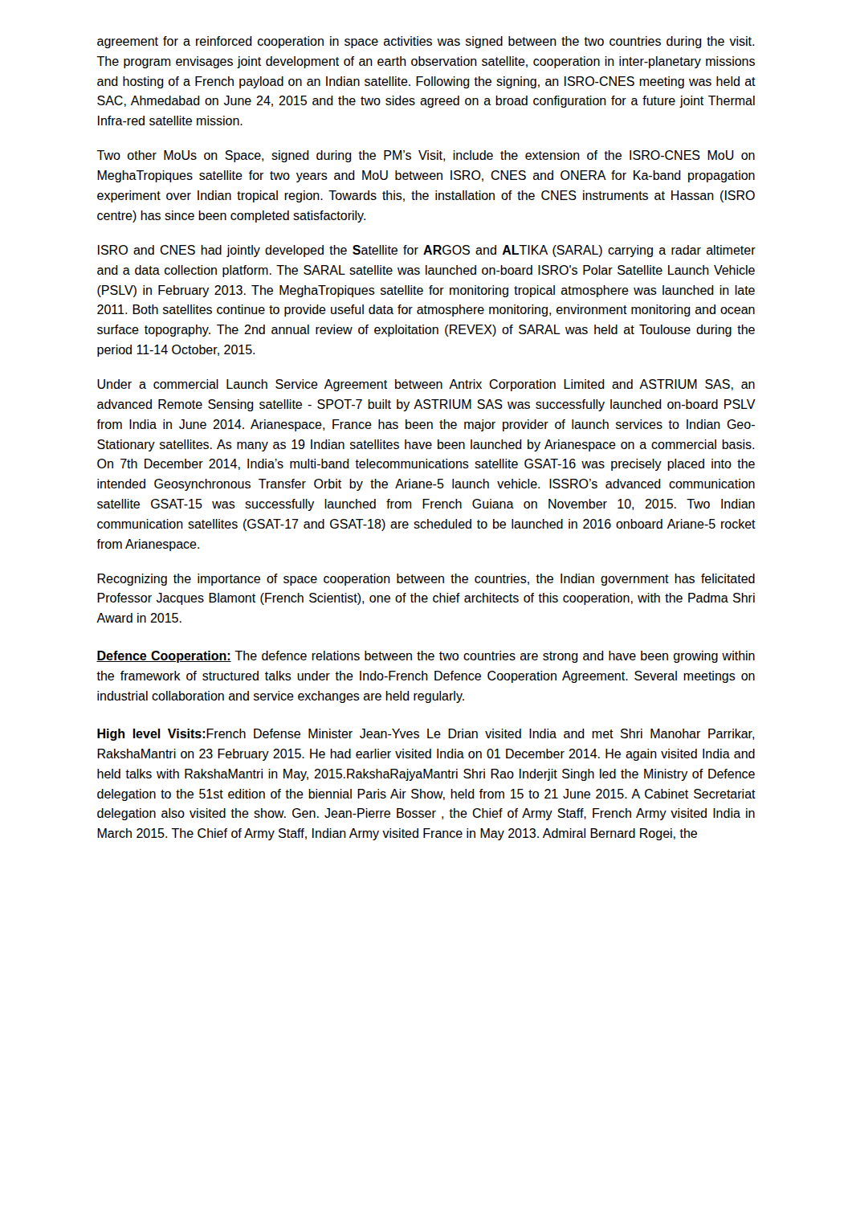agreement for a reinforced cooperation in space activities was signed between the two countries during the visit. The program envisages joint development of an earth observation satellite, cooperation in inter-planetary missions and hosting of a French payload on an Indian satellite. Following the signing, an ISRO-CNES meeting was held at SAC, Ahmedabad on June 24, 2015 and the two sides agreed on a broad configuration for a future joint Thermal Infra-red satellite mission.
Two other MoUs on Space, signed during the PM’s Visit, include the extension of the ISRO-CNES MoU on MeghaTropiques satellite for two years and MoU between ISRO, CNES and ONERA for Ka-band propagation experiment over Indian tropical region. Towards this, the installation of the CNES instruments at Hassan (ISRO centre) has since been completed satisfactorily.
ISRO and CNES had jointly developed the Satellite for ARGOS and ALTIKA (SARAL) carrying a radar altimeter and a data collection platform. The SARAL satellite was launched on-board ISRO's Polar Satellite Launch Vehicle (PSLV) in February 2013. The MeghaTropiques satellite for monitoring tropical atmosphere was launched in late 2011. Both satellites continue to provide useful data for atmosphere monitoring, environment monitoring and ocean surface topography. The 2nd annual review of exploitation (REVEX) of SARAL was held at Toulouse during the period 11-14 October, 2015.
Under a commercial Launch Service Agreement between Antrix Corporation Limited and ASTRIUM SAS, an advanced Remote Sensing satellite - SPOT-7 built by ASTRIUM SAS was successfully launched on-board PSLV from India in June 2014. Arianespace, France has been the major provider of launch services to Indian Geo-Stationary satellites. As many as 19 Indian satellites have been launched by Arianespace on a commercial basis. On 7th December 2014, India’s multi-band telecommunications satellite GSAT-16 was precisely placed into the intended Geosynchronous Transfer Orbit by the Ariane-5 launch vehicle. ISSRO’s advanced communication satellite GSAT-15 was successfully launched from French Guiana on November 10, 2015. Two Indian communication satellites (GSAT-17 and GSAT-18) are scheduled to be launched in 2016 onboard Ariane-5 rocket from Arianespace.
Recognizing the importance of space cooperation between the countries, the Indian government has felicitated Professor Jacques Blamont (French Scientist), one of the chief architects of this cooperation, with the Padma Shri Award in 2015.
Defence Cooperation:
The defence relations between the two countries are strong and have been growing within the framework of structured talks under the Indo-French Defence Cooperation Agreement. Several meetings on industrial collaboration and service exchanges are held regularly.
High level Visits: French Defense Minister Jean-Yves Le Drian visited India and met Shri Manohar Parrikar, RakshaMantri on 23 February 2015. He had earlier visited India on 01 December 2014. He again visited India and held talks with RakshaMantri in May, 2015.RakshaRajyaMantri Shri Rao Inderjit Singh led the Ministry of Defence delegation to the 51st edition of the biennial Paris Air Show, held from 15 to 21 June 2015. A Cabinet Secretariat delegation also visited the show. Gen. Jean-Pierre Bosser , the Chief of Army Staff, French Army visited India in March 2015. The Chief of Army Staff, Indian Army visited France in May 2013. Admiral Bernard Rogei, the